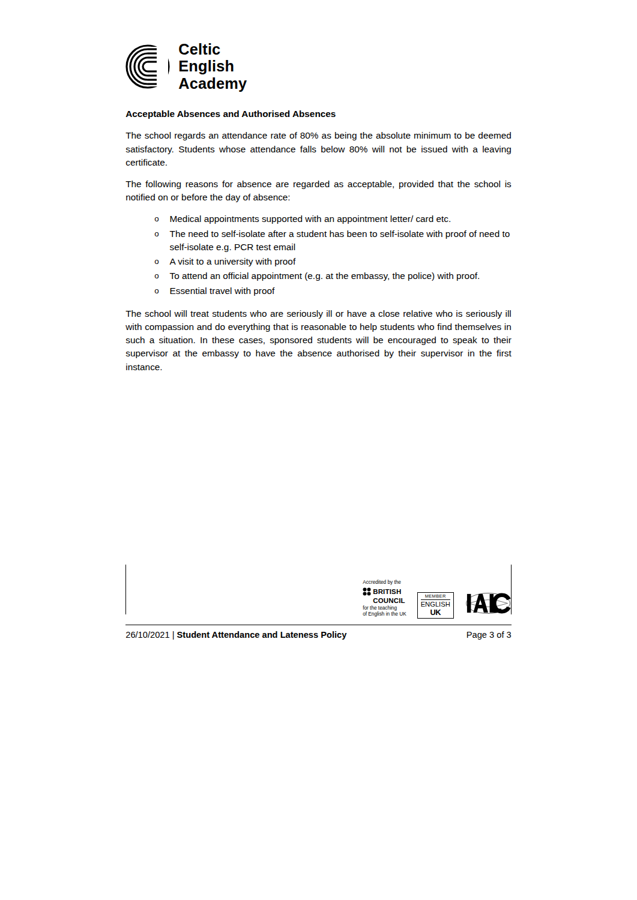Celtic
English
Academy
Acceptable Absences and Authorised Absences
The school regards an attendance rate of 80% as being the absolute minimum to be deemed satisfactory. Students whose attendance falls below 80% will not be issued with a leaving certificate.
The following reasons for absence are regarded as acceptable, provided that the school is notified on or before the day of absence:
oMedical appointments supported with an appointment letter/ card etc.
oThe need to self-isolate after a student has been to self-isolate with proof of need to self-isolate e.g. PCR test email
oA visit to a university with proof
oTo attend an official appointment (e.g. at the embassy, the police) with proof.
oEssential travel with proof
The school will treat students who are seriously ill or have a close relative who is seriously ill with compassion and do everything that is reasonable to help students who find themselves in such a situation. In these cases, sponsored students will be encouraged to speak to their supervisor at the embassy to have the absence authorised by their supervisor in the first instance.
Accredited by the
BRITISH
COUNCIL
for the teaching
of English in the UK
MEMBER
ENGLISH
UK
26/10/2021 | Student Attendance and Lateness Policy
Page 3 of 3